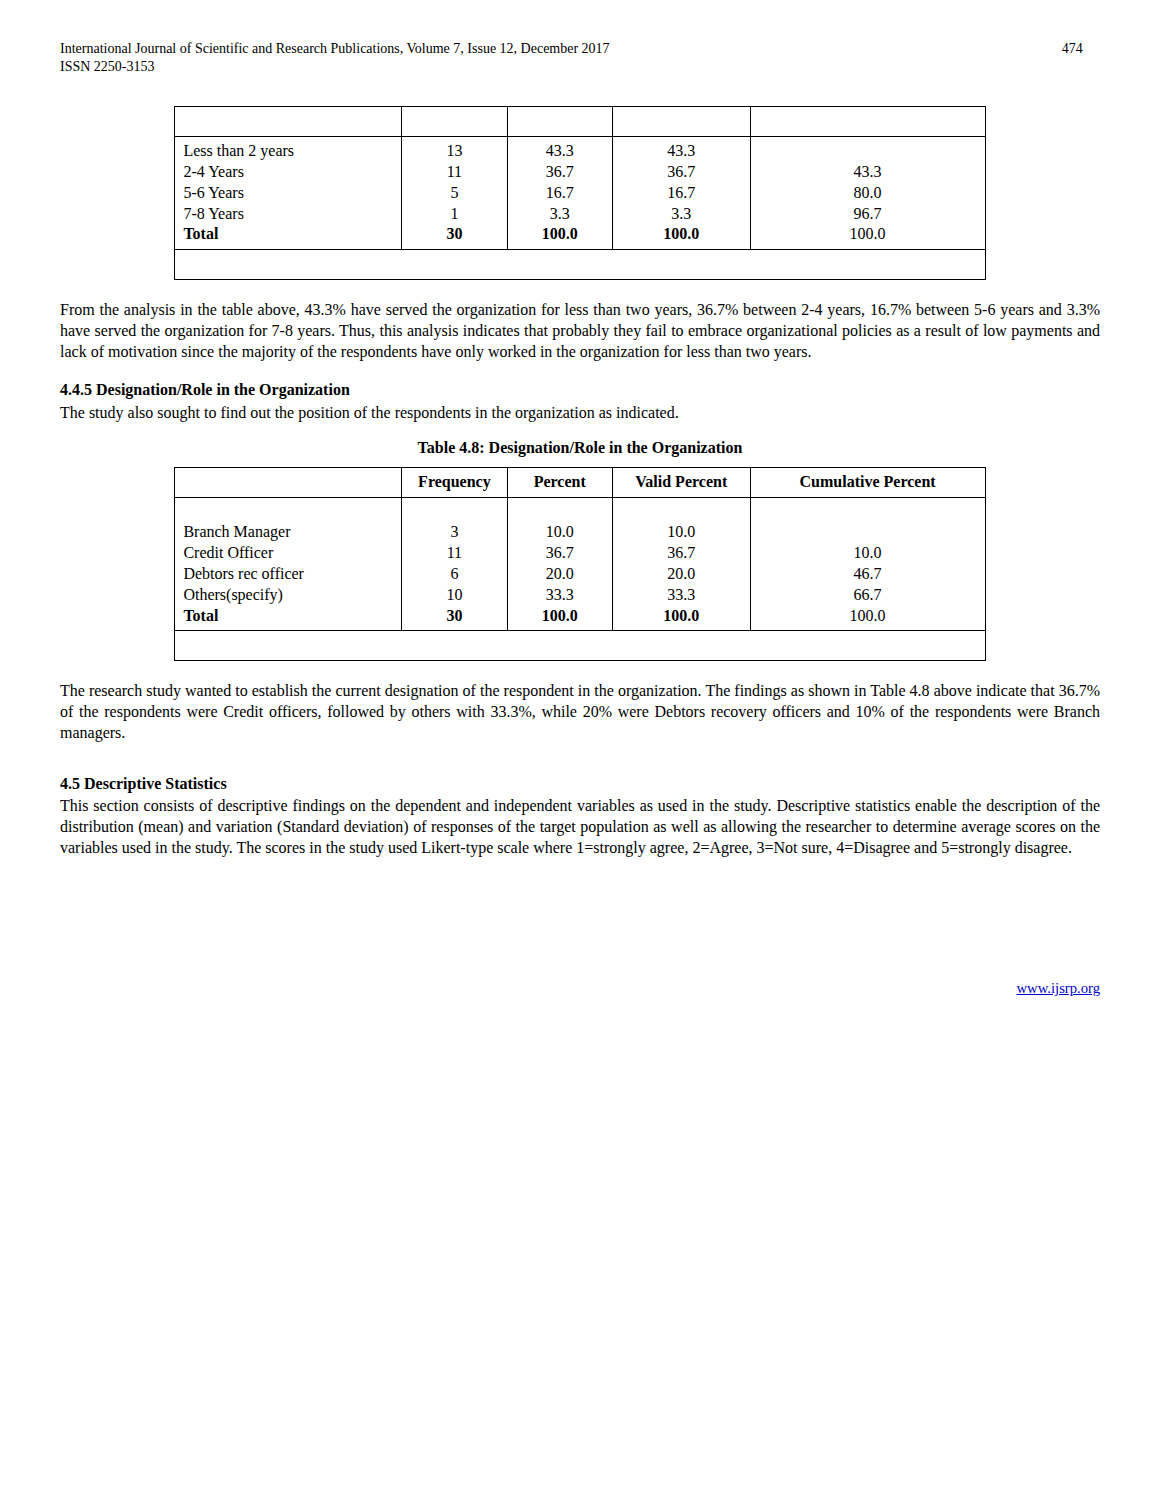International Journal of Scientific and Research Publications, Volume 7, Issue 12, December 2017
ISSN 2250-3153 474
| Less than 2 years 2-4 Years 5-6 Years 7-8 Years Total | 13 11 5 1 30 | 43.3 36.7 16.7 3.3 100.0 | 43.3 36.7 16.7 3.3 100.0 | 43.3 80.0 96.7 100.0 |
From the analysis in the table above, 43.3% have served the organization for less than two years, 36.7% between 2-4 years, 16.7% between 5-6 years and 3.3% have served the organization for 7-8 years. Thus, this analysis indicates that probably they fail to embrace organizational policies as a result of low payments and lack of motivation since the majority of the respondents have only worked in the organization for less than two years.
4.4.5 Designation/Role in the Organization
The study also sought to find out the position of the respondents in the organization as indicated.
Table 4.8: Designation/Role in the Organization
| | Frequency | Percent | Valid Percent | Cumulative Percent |
| --- | --- | --- | --- | --- |
| Branch Manager Credit Officer Debtors rec officer Others(specify) Total | 3 11 6 10 30 | 10.0 36.7 20.0 33.3 100.0 | 10.0 36.7 20.0 33.3 100.0 | 10.0 46.7 66.7 100.0 |
The research study wanted to establish the current designation of the respondent in the organization. The findings as shown in Table 4.8 above indicate that 36.7% of the respondents were Credit officers, followed by others with 33.3%, while 20% were Debtors recovery officers and 10% of the respondents were Branch managers.
4.5 Descriptive Statistics
This section consists of descriptive findings on the dependent and independent variables as used in the study. Descriptive statistics enable the description of the distribution (mean) and variation (Standard deviation) of responses of the target population as well as allowing the researcher to determine average scores on the variables used in the study. The scores in the study used Likert-type scale where 1=strongly agree, 2=Agree, 3=Not sure, 4=Disagree and 5=strongly disagree.
www.ijsrp.org